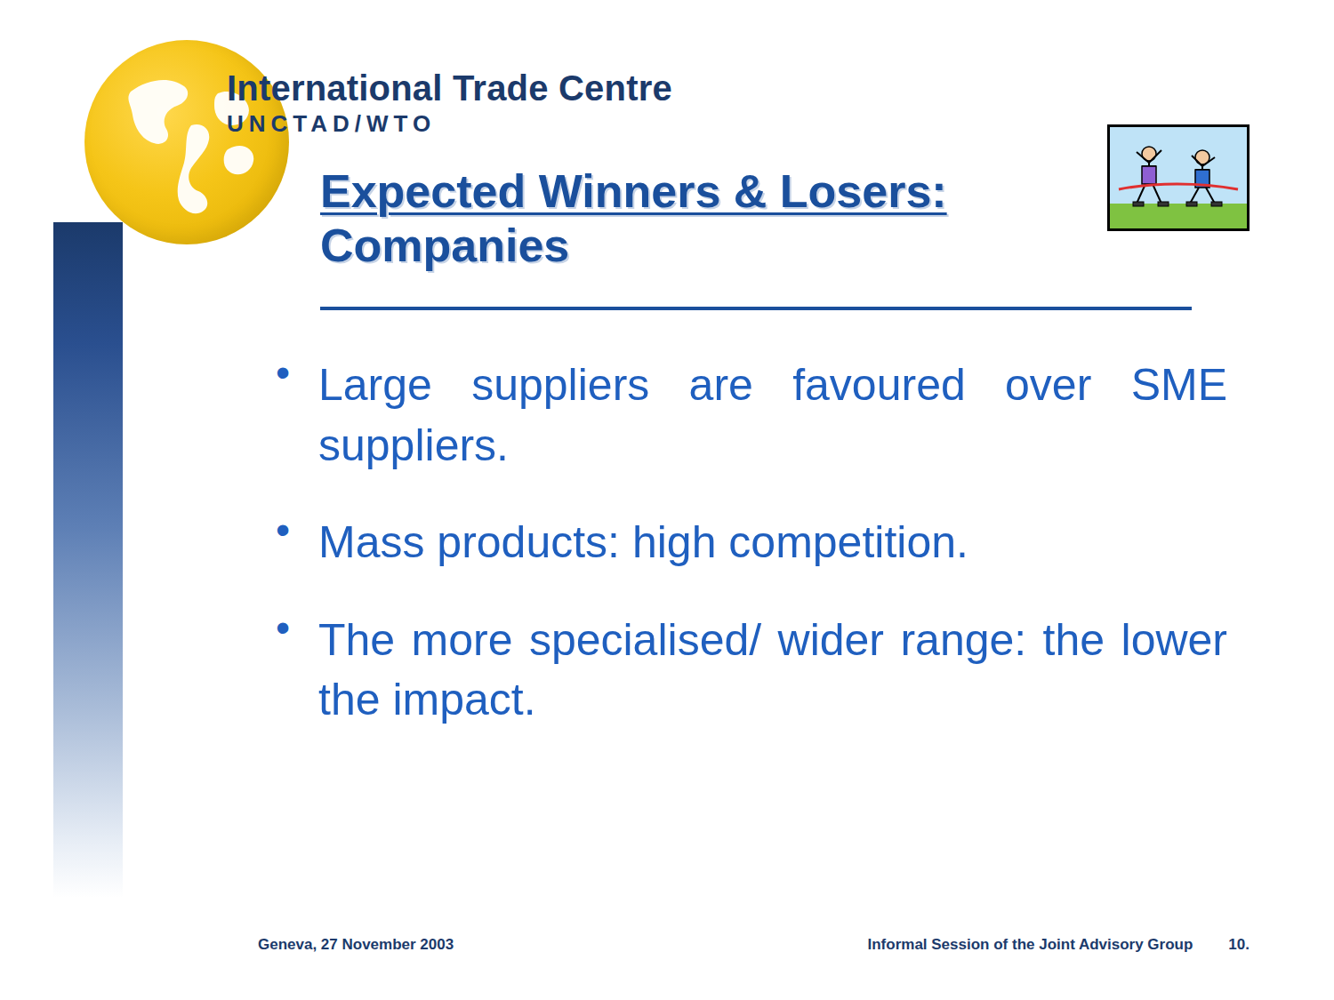International Trade Centre
UNCTAD/WTO
Expected Winners & Losers: Companies
Large suppliers are favoured over SME suppliers.
Mass products: high competition.
The more specialised/ wider range: the lower the impact.
Geneva, 27 November 2003
Informal Session of the Joint Advisory Group10.